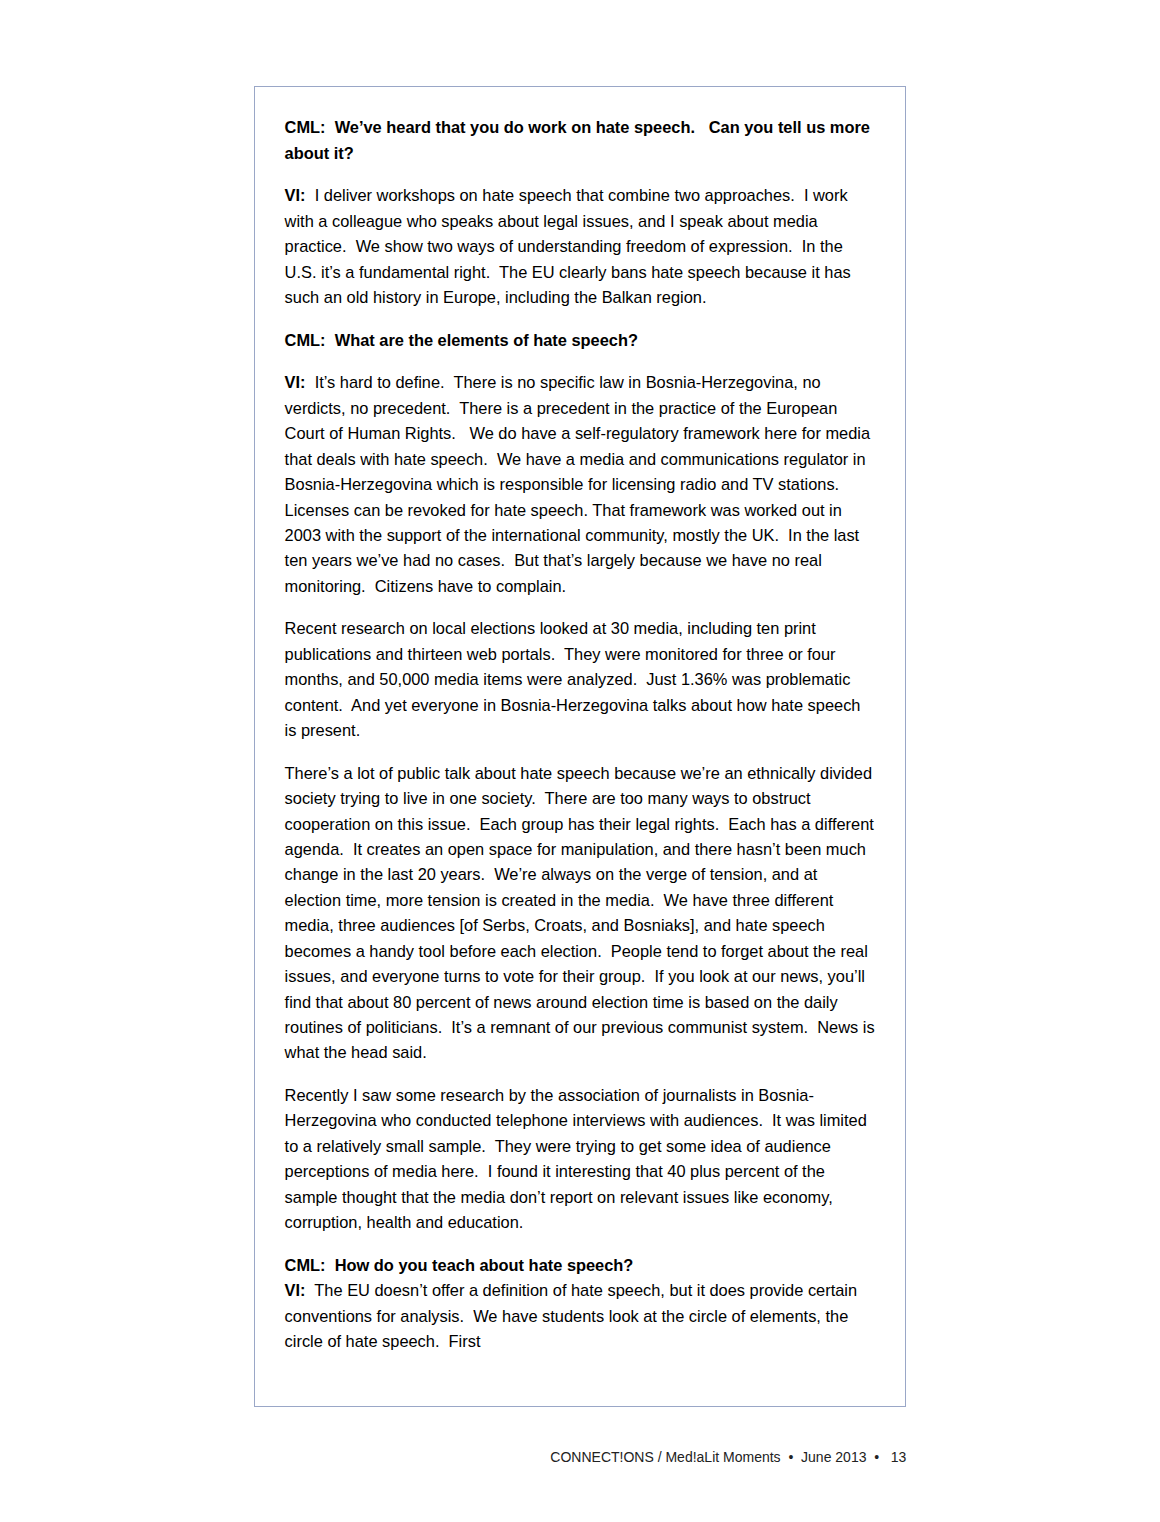CML: We’ve heard that you do work on hate speech. Can you tell us more about it?
VI: I deliver workshops on hate speech that combine two approaches. I work with a colleague who speaks about legal issues, and I speak about media practice. We show two ways of understanding freedom of expression. In the U.S. it’s a fundamental right. The EU clearly bans hate speech because it has such an old history in Europe, including the Balkan region.
CML: What are the elements of hate speech?
VI: It’s hard to define. There is no specific law in Bosnia-Herzegovina, no verdicts, no precedent. There is a precedent in the practice of the European Court of Human Rights. We do have a self-regulatory framework here for media that deals with hate speech. We have a media and communications regulator in Bosnia-Herzegovina which is responsible for licensing radio and TV stations. Licenses can be revoked for hate speech. That framework was worked out in 2003 with the support of the international community, mostly the UK. In the last ten years we’ve had no cases. But that’s largely because we have no real monitoring. Citizens have to complain.
Recent research on local elections looked at 30 media, including ten print publications and thirteen web portals. They were monitored for three or four months, and 50,000 media items were analyzed. Just 1.36% was problematic content. And yet everyone in Bosnia-Herzegovina talks about how hate speech is present.
There’s a lot of public talk about hate speech because we’re an ethnically divided society trying to live in one society. There are too many ways to obstruct cooperation on this issue. Each group has their legal rights. Each has a different agenda. It creates an open space for manipulation, and there hasn’t been much change in the last 20 years. We’re always on the verge of tension, and at election time, more tension is created in the media. We have three different media, three audiences [of Serbs, Croats, and Bosniaks], and hate speech becomes a handy tool before each election. People tend to forget about the real issues, and everyone turns to vote for their group. If you look at our news, you’ll find that about 80 percent of news around election time is based on the daily routines of politicians. It’s a remnant of our previous communist system. News is what the head said.
Recently I saw some research by the association of journalists in Bosnia-Herzegovina who conducted telephone interviews with audiences. It was limited to a relatively small sample. They were trying to get some idea of audience perceptions of media here. I found it interesting that 40 plus percent of the sample thought that the media don’t report on relevant issues like economy, corruption, health and education.
CML: How do you teach about hate speech?
VI: The EU doesn’t offer a definition of hate speech, but it does provide certain conventions for analysis. We have students look at the circle of elements, the circle of hate speech. First
CONNECT!ONS / Med!aLit Moments • June 2013 • 13